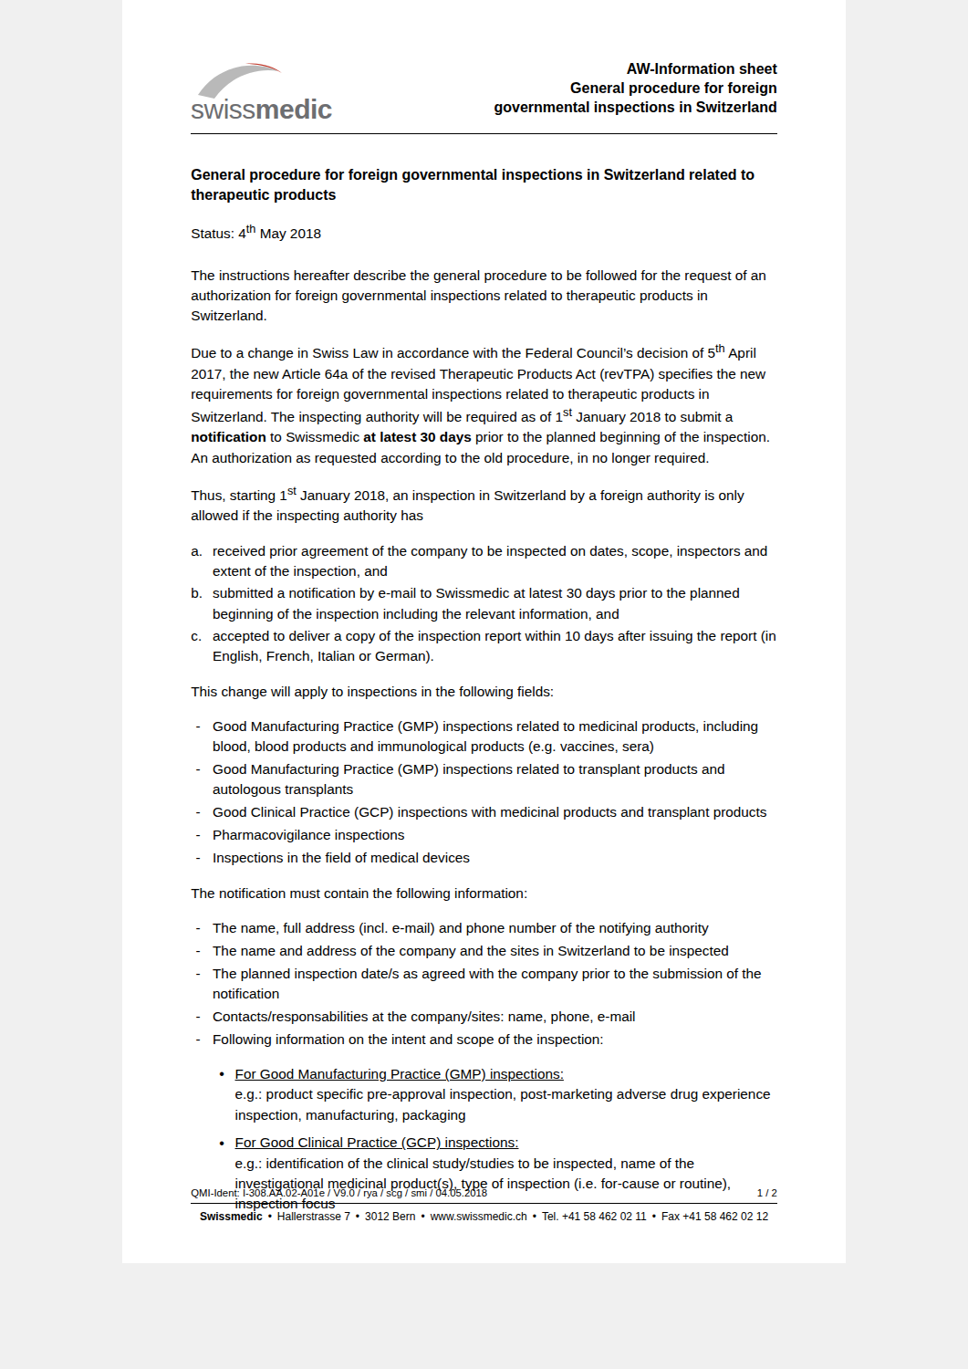swissmedic
AW-Information sheet
General procedure for foreign
governmental inspections in Switzerland
General procedure for foreign governmental inspections in Switzerland related to therapeutic products
Status: 4th May 2018
The instructions hereafter describe the general procedure to be followed for the request of an authorization for foreign governmental inspections related to therapeutic products in Switzerland.
Due to a change in Swiss Law in accordance with the Federal Council’s decision of 5th April 2017, the new Article 64a of the revised Therapeutic Products Act (revTPA) specifies the new requirements for foreign governmental inspections related to therapeutic products in Switzerland. The inspecting authority will be required as of 1st January 2018 to submit a notification to Swissmedic at latest 30 days prior to the planned beginning of the inspection. An authorization as requested according to the old procedure, in no longer required.
Thus, starting 1st January 2018, an inspection in Switzerland by a foreign authority is only allowed if the inspecting authority has
received prior agreement of the company to be inspected on dates, scope, inspectors and extent of the inspection, and
submitted a notification by e-mail to Swissmedic at latest 30 days prior to the planned beginning of the inspection including the relevant information, and
accepted to deliver a copy of the inspection report within 10 days after issuing the report (in English, French, Italian or German).
This change will apply to inspections in the following fields:
Good Manufacturing Practice (GMP) inspections related to medicinal products, including blood, blood products and immunological products (e.g. vaccines, sera)
Good Manufacturing Practice (GMP) inspections related to transplant products and autologous transplants
Good Clinical Practice (GCP) inspections with medicinal products and transplant products
Pharmacovigilance inspections
Inspections in the field of medical devices
The notification must contain the following information:
The name, full address (incl. e-mail) and phone number of the notifying authority
The name and address of the company and the sites in Switzerland to be inspected
The planned inspection date/s as agreed with the company prior to the submission of the notification
Contacts/responsabilities at the company/sites: name, phone, e-mail
Following information on the intent and scope of the inspection:
For Good Manufacturing Practice (GMP) inspections:
e.g.: product specific pre-approval inspection, post-marketing adverse drug experience inspection, manufacturing, packaging
For Good Clinical Practice (GCP) inspections:
e.g.: identification of the clinical study/studies to be inspected, name of the investigational medicinal product(s), type of inspection (i.e. for-cause or routine), inspection focus
QMI-Ident: I-308.AA.02-A01e / V9.0 / rya / scg / smi / 04.05.2018 1 / 2
Swissmedic•Hallerstrasse 7•3012 Bern•www.swissmedic.ch•Tel. +41 58 462 02 11•Fax +41 58 462 02 12